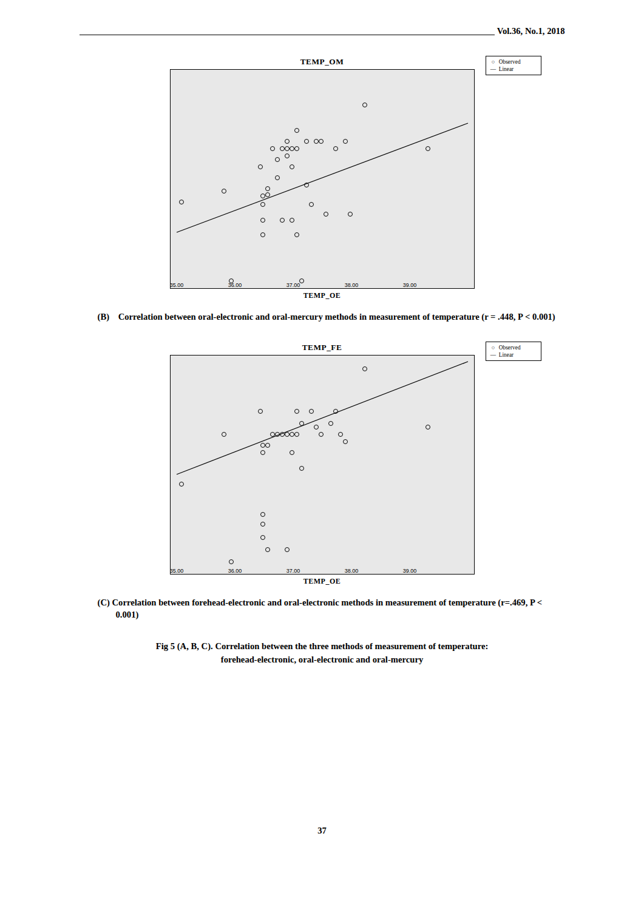Vol.36, No.1, 2018
TEMP_OM
○ Observed
— Linear
38.00 37.00 36.00 35.00 35.00 36.00 37.00 38.00 39.00
TEMP_OE
(B) Correlation between oral-electronic and oral-mercury methods in measurement of temperature (r = .448, P < 0.001)
TEMP_FE
○ Observed
— Linear
37.50 37.00 36.50 36.00 35.50 35.00 35.00 36.00 37.00 38.00 39.00
TEMP_OE
(C) Correlation between forehead-electronic and oral-electronic methods in measurement of temperature (r=.469, P < 0.001)
Fig 5 (A, B, C). Correlation between the three methods of measurement of temperature: forehead-electronic, oral-electronic and oral-mercury
37